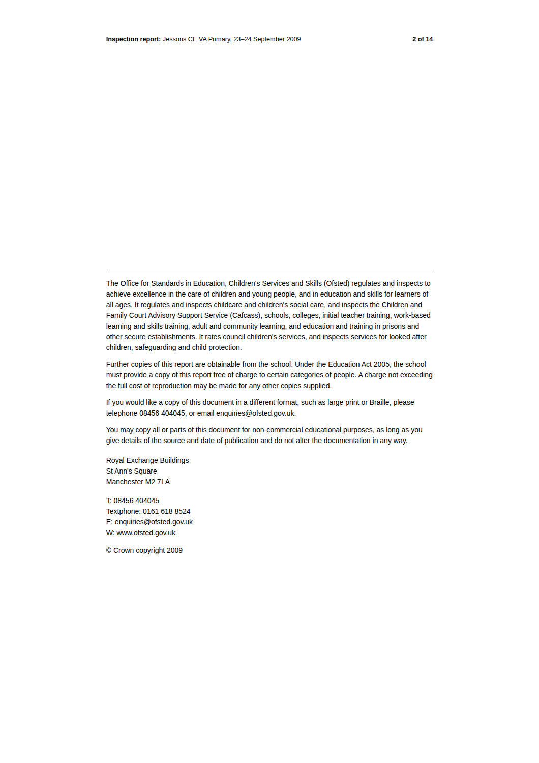Inspection report: Jessons CE VA Primary, 23–24 September 2009
2 of 14
The Office for Standards in Education, Children's Services and Skills (Ofsted) regulates and inspects to achieve excellence in the care of children and young people, and in education and skills for learners of all ages. It regulates and inspects childcare and children's social care, and inspects the Children and Family Court Advisory Support Service (Cafcass), schools, colleges, initial teacher training, work-based learning and skills training, adult and community learning, and education and training in prisons and other secure establishments. It rates council children's services, and inspects services for looked after children, safeguarding and child protection.
Further copies of this report are obtainable from the school. Under the Education Act 2005, the school must provide a copy of this report free of charge to certain categories of people. A charge not exceeding the full cost of reproduction may be made for any other copies supplied.
If you would like a copy of this document in a different format, such as large print or Braille, please telephone 08456 404045, or email enquiries@ofsted.gov.uk.
You may copy all or parts of this document for non-commercial educational purposes, as long as you give details of the source and date of publication and do not alter the documentation in any way.
Royal Exchange Buildings
St Ann's Square
Manchester M2 7LA
T: 08456 404045
Textphone: 0161 618 8524
E: enquiries@ofsted.gov.uk
W: www.ofsted.gov.uk
© Crown copyright 2009